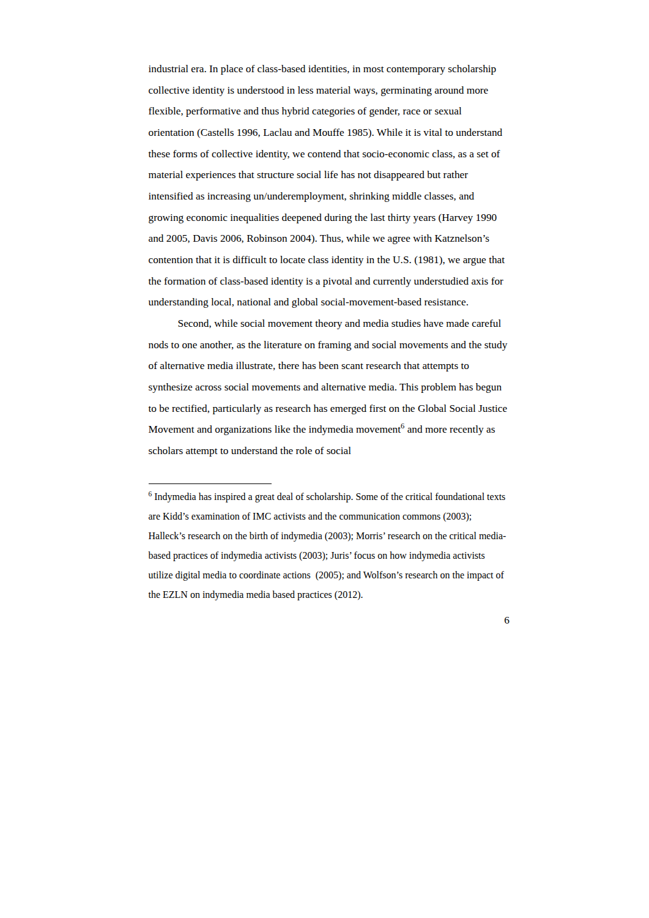industrial era. In place of class-based identities, in most contemporary scholarship collective identity is understood in less material ways, germinating around more flexible, performative and thus hybrid categories of gender, race or sexual orientation (Castells 1996, Laclau and Mouffe 1985). While it is vital to understand these forms of collective identity, we contend that socio-economic class, as a set of material experiences that structure social life has not disappeared but rather intensified as increasing un/underemployment, shrinking middle classes, and growing economic inequalities deepened during the last thirty years (Harvey 1990 and 2005, Davis 2006, Robinson 2004). Thus, while we agree with Katznelson’s contention that it is difficult to locate class identity in the U.S. (1981), we argue that the formation of class-based identity is a pivotal and currently understudied axis for understanding local, national and global social-movement-based resistance.
Second, while social movement theory and media studies have made careful nods to one another, as the literature on framing and social movements and the study of alternative media illustrate, there has been scant research that attempts to synthesize across social movements and alternative media. This problem has begun to be rectified, particularly as research has emerged first on the Global Social Justice Movement and organizations like the indymedia movement6 and more recently as scholars attempt to understand the role of social
6 Indymedia has inspired a great deal of scholarship. Some of the critical foundational texts are Kidd’s examination of IMC activists and the communication commons (2003); Halleck’s research on the birth of indymedia (2003); Morris’ research on the critical media-based practices of indymedia activists (2003); Juris’ focus on how indymedia activists utilize digital media to coordinate actions (2005); and Wolfson’s research on the impact of the EZLN on indymedia media based practices (2012).
6